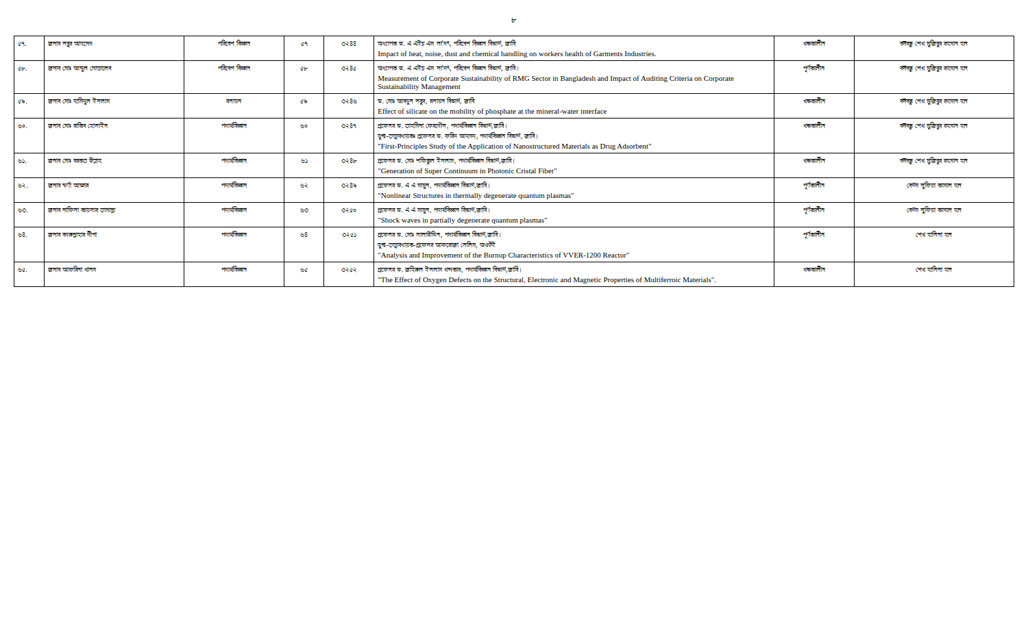৮
| ৫৭. | জনাব সবুর আহমেদ | পরিবেশ বিজ্ঞান | ৫৭ | ৩২৪৪ | অধ্যাপক ড. এ এইচ এম সা'দৎ, পরিবেশ বিজ্ঞান বিভাগ, জাবি Impact of heat, noise, dust and chemical handling on workers health of Garments Industries. | খন্ডকালীন | বঙ্গবন্ধু শেখ মুজিবুর রহমান হল |
| ৫৮. | জনাব মোঃ আব্দুল মোত্তালেব | পরিবেশ বিজ্ঞান | ৫৮ | ৩২৪৫ | অধ্যাপক ড. এ এইচ এম সা'দৎ, পরিবেশ বিজ্ঞান বিভাগ, জাবি। Measurement of Corporate Sustainability of RMG Sector in Bangladesh and Impact of Auditing Criteria on Corporate Sustainability Management | পূর্ণকালীন | বঙ্গবন্ধু শেখ মুজিবুর রহমান হল |
| ৫৯. | জনাব মোঃ হামিদুল ইসলাম | রসায়ন | ৫৯ | ৩২৪৬ | ড. মোঃ আবদুস সবুর, রসায়ন বিভাগ, জাবি Effect of silicate on the mobility of phosphate at the mineral-water interface | খন্ডকালীন | বঙ্গবন্ধু শেখ মুজিবুর রহমান হল |
| ৬০. | জনাব মোঃ রাকিব হোসাইন | পদার্থবিজ্ঞান | ৬০ | ৩২৪৭ | প্রফেসর ড. তাহমিনা ফেরদৌস, পদার্থবিজ্ঞান বিভাগ,জাবি। যুগ্ম-তত্ত্বাবধায়কঃ প্রফেসর ড. ফরিদ আহমদ, পদার্থবিজ্ঞান বিভাগ, জাবি। "First-Principles Study of the Application of Nanostructured Materials as Drug Adsorbent" | খন্ডকালীন | বঙ্গবন্ধু শেখ মুজিবুর রহমান হল |
| ৬১. | জনাব মোঃ বরকত উল্লাহ | পদার্থবিজ্ঞান | ৬১ | ৩২৪৮ | প্রফেসর ড. মোঃ শফিকুল ইসলাম, পদার্থবিজ্ঞান বিভাগ,জাবি। "Generation of Super Continuum in Photonic Cristal Fiber" | খন্ডকালীন | বঙ্গবন্ধু শেখ মুজিবুর রহমান হল |
| ৬২. | জনাব ঝর্ণা আক্তার | পদার্থবিজ্ঞান | ৬২ | ৩২৪৯ | প্রফেসর ড. এ এ মামুন, পদার্থবিজ্ঞান বিভাগ,জাবি। "Nonlinear Structures in thermally degenerate quantum plasmas" | পূর্ণকালীন | বেগম সুফিয়া কামাল হল |
| ৬৩. | জনাব নাফিসা কায়সার তামান্না | পদার্থবিজ্ঞান | ৬৩ | ৩২৫০ | প্রফেসর ড. এ এ মামুন, পদার্থবিজ্ঞান বিভাগ,জাবি। "Shock waves in partially degenerate quantum plasmas" | পূর্ণকালীন | বেগম সুফিয়া কামাল হল |
| ৬৪. | জনাব বদরুন্নাহার দীপা | পদার্থবিজ্ঞান | ৬৪ | ৩২৫১ | প্রফেসর ড. মোঃ সালাউদ্দিন, পদার্থবিজ্ঞান বিভাগ,জাবি। যুগ্ম-তত্ত্বাবধায়ক-প্রফেসর আফরোজা সেলিম, অওটই "Analysis and Improvement of the Burnup Characteristics of VVER-1200 Reactor" | পূর্ণকালীন | শেখ হাসিনা হল |
| ৬৫. | জনাব আফরিনা খানম | পদার্থবিজ্ঞান | ৬৫ | ৩২৫২ | প্রফেসর ড. জহিরুল ইসলাম খন্দকার, পদার্থবিজ্ঞান বিভাগ,জাবি। "The Effect of Oxygen Defects on the Structural, Electronic and Magnetic Properties of Multiferroic Materials". | খন্ডকালীন | শেখ হাসিনা হল |